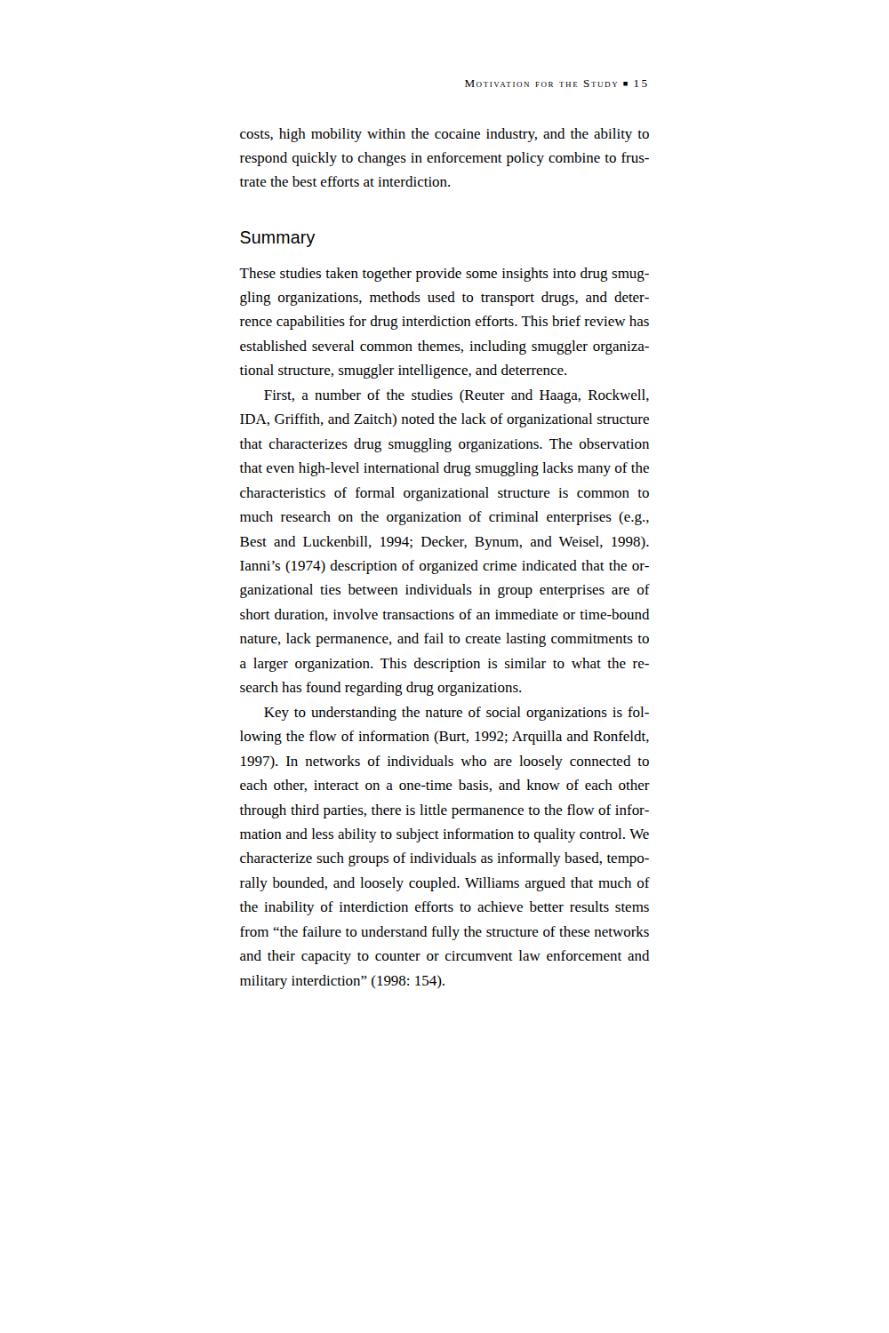Motivation for the Study■15
costs, high mobility within the cocaine industry, and the ability to respond quickly to changes in enforcement policy combine to frustrate the best efforts at interdiction.
Summary
These studies taken together provide some insights into drug smuggling organizations, methods used to transport drugs, and deterrence capabilities for drug interdiction efforts. This brief review has established several common themes, including smuggler organizational structure, smuggler intelligence, and deterrence.
First, a number of the studies (Reuter and Haaga, Rockwell, IDA, Griffith, and Zaitch) noted the lack of organizational structure that characterizes drug smuggling organizations. The observation that even high-level international drug smuggling lacks many of the characteristics of formal organizational structure is common to much research on the organization of criminal enterprises (e.g., Best and Luckenbill, 1994; Decker, Bynum, and Weisel, 1998). Ianni’s (1974) description of organized crime indicated that the organizational ties between individuals in group enterprises are of short duration, involve transactions of an immediate or time-bound nature, lack permanence, and fail to create lasting commitments to a larger organization. This description is similar to what the research has found regarding drug organizations.
Key to understanding the nature of social organizations is following the flow of information (Burt, 1992; Arquilla and Ronfeldt, 1997). In networks of individuals who are loosely connected to each other, interact on a one-time basis, and know of each other through third parties, there is little permanence to the flow of information and less ability to subject information to quality control. We characterize such groups of individuals as informally based, temporally bounded, and loosely coupled. Williams argued that much of the inability of interdiction efforts to achieve better results stems from “the failure to understand fully the structure of these networks and their capacity to counter or circumvent law enforcement and military interdiction” (1998: 154).